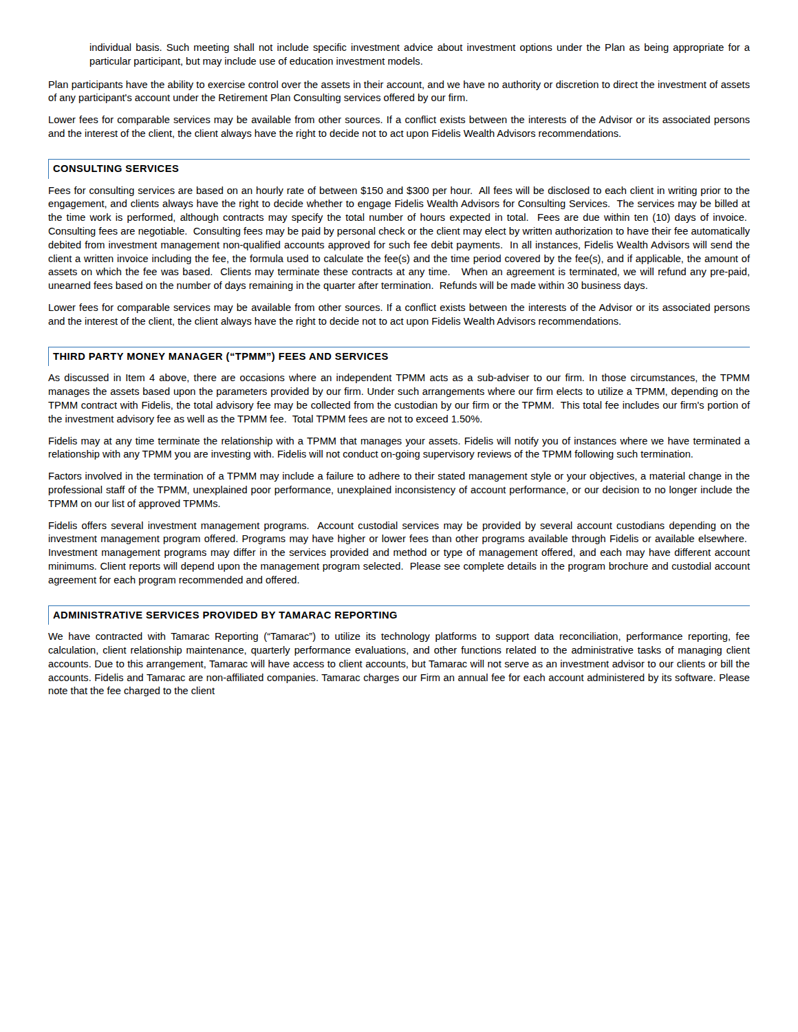individual basis. Such meeting shall not include specific investment advice about investment options under the Plan as being appropriate for a particular participant, but may include use of education investment models.
Plan participants have the ability to exercise control over the assets in their account, and we have no authority or discretion to direct the investment of assets of any participant's account under the Retirement Plan Consulting services offered by our firm.
Lower fees for comparable services may be available from other sources. If a conflict exists between the interests of the Advisor or its associated persons and the interest of the client, the client always have the right to decide not to act upon Fidelis Wealth Advisors recommendations.
Consulting Services
Fees for consulting services are based on an hourly rate of between $150 and $300 per hour. All fees will be disclosed to each client in writing prior to the engagement, and clients always have the right to decide whether to engage Fidelis Wealth Advisors for Consulting Services. The services may be billed at the time work is performed, although contracts may specify the total number of hours expected in total. Fees are due within ten (10) days of invoice. Consulting fees are negotiable. Consulting fees may be paid by personal check or the client may elect by written authorization to have their fee automatically debited from investment management non-qualified accounts approved for such fee debit payments. In all instances, Fidelis Wealth Advisors will send the client a written invoice including the fee, the formula used to calculate the fee(s) and the time period covered by the fee(s), and if applicable, the amount of assets on which the fee was based. Clients may terminate these contracts at any time. When an agreement is terminated, we will refund any pre-paid, unearned fees based on the number of days remaining in the quarter after termination. Refunds will be made within 30 business days.
Lower fees for comparable services may be available from other sources. If a conflict exists between the interests of the Advisor or its associated persons and the interest of the client, the client always have the right to decide not to act upon Fidelis Wealth Advisors recommendations.
Third Party Money Manager (“TPMM”) Fees and Services
As discussed in Item 4 above, there are occasions where an independent TPMM acts as a sub-adviser to our firm. In those circumstances, the TPMM manages the assets based upon the parameters provided by our firm. Under such arrangements where our firm elects to utilize a TPMM, depending on the TPMM contract with Fidelis, the total advisory fee may be collected from the custodian by our firm or the TPMM. This total fee includes our firm's portion of the investment advisory fee as well as the TPMM fee. Total TPMM fees are not to exceed 1.50%.
Fidelis may at any time terminate the relationship with a TPMM that manages your assets. Fidelis will notify you of instances where we have terminated a relationship with any TPMM you are investing with. Fidelis will not conduct on-going supervisory reviews of the TPMM following such termination.
Factors involved in the termination of a TPMM may include a failure to adhere to their stated management style or your objectives, a material change in the professional staff of the TPMM, unexplained poor performance, unexplained inconsistency of account performance, or our decision to no longer include the TPMM on our list of approved TPMMs.
Fidelis offers several investment management programs. Account custodial services may be provided by several account custodians depending on the investment management program offered. Programs may have higher or lower fees than other programs available through Fidelis or available elsewhere. Investment management programs may differ in the services provided and method or type of management offered, and each may have different account minimums. Client reports will depend upon the management program selected. Please see complete details in the program brochure and custodial account agreement for each program recommended and offered.
Administrative Services Provided by Tamarac Reporting
We have contracted with Tamarac Reporting (“Tamarac”) to utilize its technology platforms to support data reconciliation, performance reporting, fee calculation, client relationship maintenance, quarterly performance evaluations, and other functions related to the administrative tasks of managing client accounts. Due to this arrangement, Tamarac will have access to client accounts, but Tamarac will not serve as an investment advisor to our clients or bill the accounts. Fidelis and Tamarac are non-affiliated companies. Tamarac charges our Firm an annual fee for each account administered by its software. Please note that the fee charged to the client